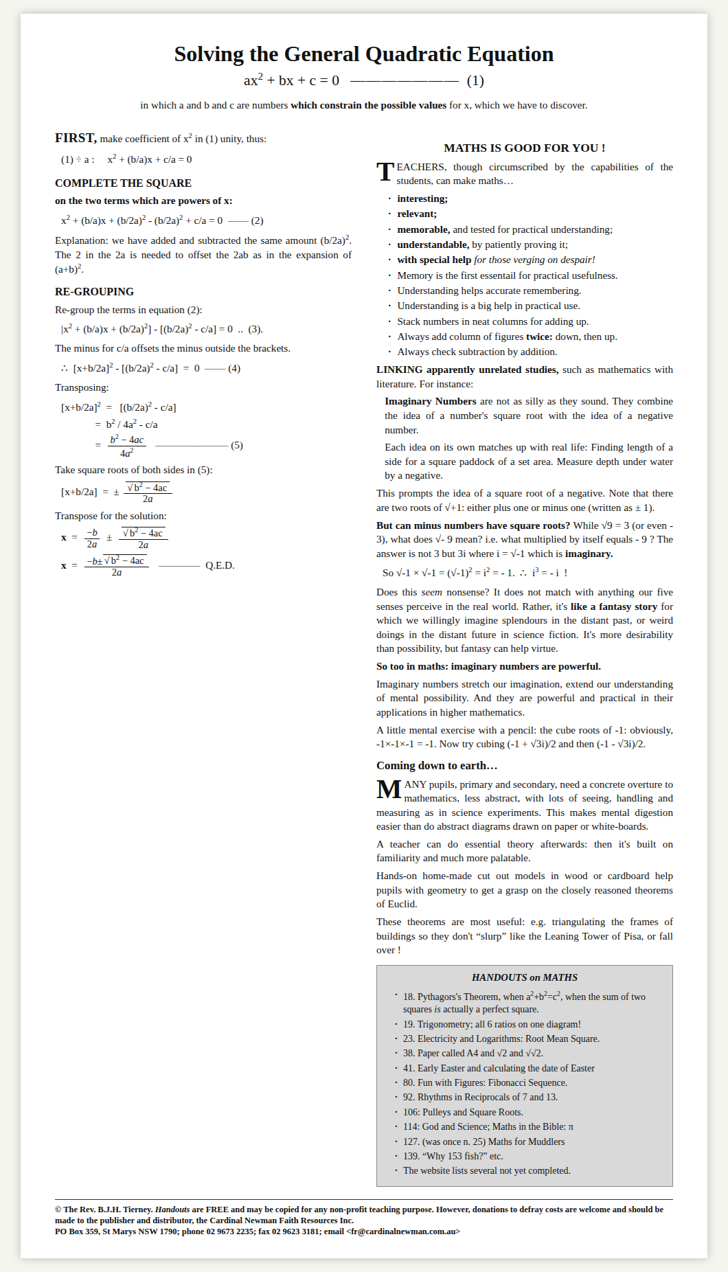Solving the General Quadratic Equation
ax2 + bx + c = 0 ——————— (1)
in which a and b and c are numbers which constrain the possible values for x, which we have to discover.
FIRST, make coefficient of x2 in (1) unity, thus:
(1) ÷ a : x2 + (b/a)x + c/a = 0
Complete the Square
on the two terms which are powers of x:
x2 + (b/a)x + (b/2a)2 - (b/2a)2 + c/a = 0 —— (2)
Explanation: we have added and subtracted the same amount (b/2a)2. The 2 in the 2a is needed to offset the 2ab as in the expansion of (a+b)2.
Re-grouping
Re-group the terms in equation (2):
|x2 + (b/a)x + (b/2a)2] - [(b/2a)2 - c/a] = 0 .. (3).
The minus for c/a offsets the minus outside the brackets.
∴ [x+b/2a]2 - [(b/2a)2 - c/a] = 0 —— (4)
Transposing:
[x+b/2a]2 = [(b/2a)2 - c/a]
= b2 / 4a2 - c/a
= b2 − 4ac 4a2 ——————— (5)
Take square roots of both sides in (5):
[x+b/2a] = ± √b2 − 4ac 2a
Transpose for the solution:
x = −b 2a ± √b2 − 4ac 2a
x = −b±√b2 − 4ac 2a ———— Q.E.D.
MATHS IS GOOD FOR YOU !
TEACHERS, though circumscribed by the capabilities of the students, can make maths…
interesting;
relevant;
memorable, and tested for practical understanding;
understandable, by patiently proving it;
with special help for those verging on despair!
Memory is the first essentail for practical usefulness.
Understanding helps accurate remembering.
Understanding is a big help in practical use.
Stack numbers in neat columns for adding up.
Always add column of figures twice: down, then up.
Always check subtraction by addition.
LINKING apparently unrelated studies, such as mathematics with literature. For instance:
Imaginary Numbers are not as silly as they sound. They combine the idea of a number's square root with the idea of a negative number.
Each idea on its own matches up with real life: Finding length of a side for a square paddock of a set area. Measure depth under water by a negative.
This prompts the idea of a square root of a negative. Note that there are two roots of √+1: either plus one or minus one (written as ± 1).
But can minus numbers have square roots? While √9 = 3 (or even - 3), what does √- 9 mean? i.e. what multiplied by itself equals - 9 ? The answer is not 3 but 3i where i = √-1 which is imaginary.
So √-1 × √-1 = (√-1)2 = i2 = - 1. ∴ i3 = - i !
Does this seem nonsense? It does not match with anything our five senses perceive in the real world. Rather, it's like a fantasy story for which we willingly imagine splendours in the distant past, or weird doings in the distant future in science fiction. It's more desirability than possibility, but fantasy can help virtue.
So too in maths: imaginary numbers are powerful.
Imaginary numbers stretch our imagination, extend our understanding of mental possibility. And they are powerful and practical in their applications in higher mathematics.
A little mental exercise with a pencil: the cube roots of -1: obviously, -1×-1×-1 = -1. Now try cubing (-1 + √3i)/2 and then (-1 - √3i)/2.
Coming down to earth…
MANY pupils, primary and secondary, need a concrete overture to mathematics, less abstract, with lots of seeing, handling and measuring as in science experiments. This makes mental digestion easier than do abstract diagrams drawn on paper or white-boards.
A teacher can do essential theory afterwards: then it's built on familiarity and much more palatable.
Hands-on home-made cut out models in wood or cardboard help pupils with geometry to get a grasp on the closely reasoned theorems of Euclid.
These theorems are most useful: e.g. triangulating the frames of buildings so they don't “slurp” like the Leaning Tower of Pisa, or fall over !
HANDOUTS on MATHS
18. Pythagors's Theorem, when a2+b2=c2, when the sum of two squares is actually a perfect square.
19. Trigonometry; all 6 ratios on one diagram!
23. Electricity and Logarithms: Root Mean Square.
38. Paper called A4 and √2 and √√2.
41. Early Easter and calculating the date of Easter
80. Fun with Figures: Fibonacci Sequence.
92. Rhythms in Reciprocals of 7 and 13.
106: Pulleys and Square Roots.
114: God and Science; Maths in the Bible: π
127. (was once n. 25) Maths for Muddlers
139. “Why 153 fish?” etc.
The website lists several not yet completed.
© The Rev. B.J.H. Tierney. Handouts are FREE and may be copied for any non-profit teaching purpose. However, donations to defray costs are welcome and should be made to the publisher and distributor, the Cardinal Newman Faith Resources Inc.
PO Box 359, St Marys NSW 1790; phone 02 9673 2235; fax 02 9623 3181; email <fr@cardinalnewman.com.au>